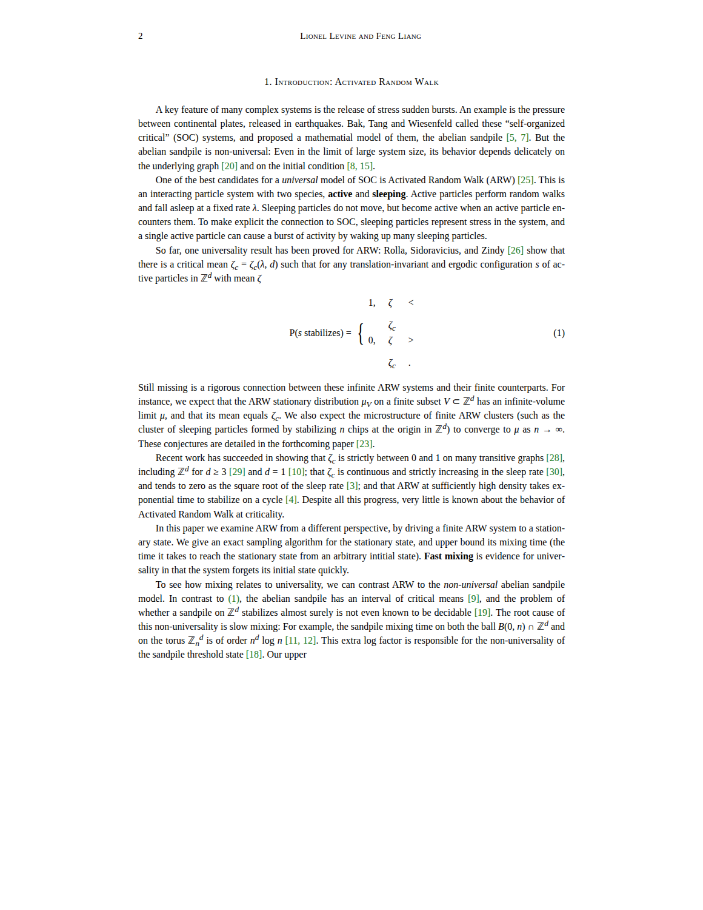2 Lionel Levine and Feng Liang
1. Introduction: Activated Random Walk
A key feature of many complex systems is the release of stress sudden bursts. An example is the pressure between continental plates, released in earthquakes. Bak, Tang and Wiesenfeld called these “self-organized critical” (SOC) systems, and proposed a mathematial model of them, the abelian sandpile [5, 7]. But the abelian sandpile is non-universal: Even in the limit of large system size, its behavior depends delicately on the underlying graph [20] and on the initial condition [8, 15].
One of the best candidates for a universal model of SOC is Activated Random Walk (ARW) [25]. This is an interacting particle system with two species, active and sleeping. Active particles perform random walks and fall asleep at a fixed rate λ. Sleeping particles do not move, but become active when an active particle encounters them. To make explicit the connection to SOC, sleeping particles represent stress in the system, and a single active particle can cause a burst of activity by waking up many sleeping particles.
So far, one universality result has been proved for ARW: Rolla, Sidoravicius, and Zindy [26] show that there is a critical mean ζc = ζc(λ, d) such that for any translation-invariant and ergodic configuration s of active particles in ℤd with mean ζ
P(s stabilizes) = { 1, ζ < ζc 0, ζ > ζc. (1)
Still missing is a rigorous connection between these infinite ARW systems and their finite counterparts. For instance, we expect that the ARW stationary distribution μV on a finite subset V ⊂ ℤd has an infinite-volume limit μ, and that its mean equals ζc. We also expect the microstructure of finite ARW clusters (such as the cluster of sleeping particles formed by stabilizing n chips at the origin in ℤd) to converge to μ as n → ∞. These conjectures are detailed in the forthcoming paper [23].
Recent work has succeeded in showing that ζc is strictly between 0 and 1 on many transitive graphs [28], including ℤd for d ≥ 3 [29] and d = 1 [10]; that ζc is continuous and strictly increasing in the sleep rate [30], and tends to zero as the square root of the sleep rate [3]; and that ARW at sufficiently high density takes exponential time to stabilize on a cycle [4]. Despite all this progress, very little is known about the behavior of Activated Random Walk at criticality.
In this paper we examine ARW from a different perspective, by driving a finite ARW system to a stationary state. We give an exact sampling algorithm for the stationary state, and upper bound its mixing time (the time it takes to reach the stationary state from an arbitrary intitial state). Fast mixing is evidence for universality in that the system forgets its initial state quickly.
To see how mixing relates to universality, we can contrast ARW to the non-universal abelian sandpile model. In contrast to (1), the abelian sandpile has an interval of critical means [9], and the problem of whether a sandpile on ℤd stabilizes almost surely is not even known to be decidable [19]. The root cause of this non-universality is slow mixing: For example, the sandpile mixing time on both the ball B(0, n) ∩ ℤd and on the torus ℤnd is of order nd log n [11, 12]. This extra log factor is responsible for the non-universality of the sandpile threshold state [18]. Our upper